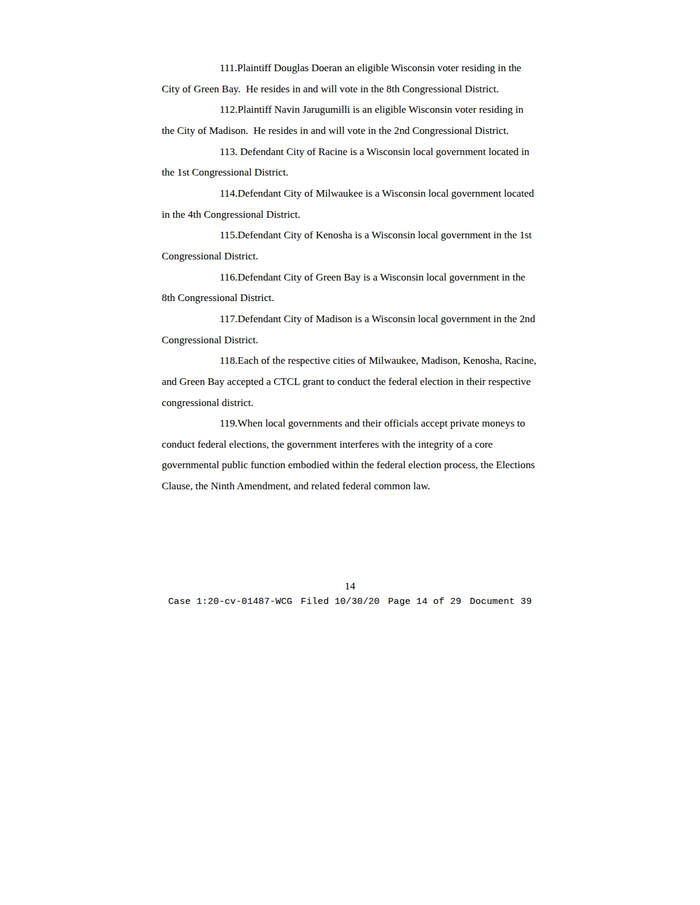111. Plaintiff Douglas Doeran an eligible Wisconsin voter residing in the City of Green Bay. He resides in and will vote in the 8th Congressional District.
112. Plaintiff Navin Jarugumilli is an eligible Wisconsin voter residing in the City of Madison. He resides in and will vote in the 2nd Congressional District.
113. Defendant City of Racine is a Wisconsin local government located in the 1st Congressional District.
114. Defendant City of Milwaukee is a Wisconsin local government located in the 4th Congressional District.
115. Defendant City of Kenosha is a Wisconsin local government in the 1st Congressional District.
116. Defendant City of Green Bay is a Wisconsin local government in the 8th Congressional District.
117. Defendant City of Madison is a Wisconsin local government in the 2nd Congressional District.
118. Each of the respective cities of Milwaukee, Madison, Kenosha, Racine, and Green Bay accepted a CTCL grant to conduct the federal election in their respective congressional district.
119. When local governments and their officials accept private moneys to conduct federal elections, the government interferes with the integrity of a core governmental public function embodied within the federal election process, the Elections Clause, the Ninth Amendment, and related federal common law.
14
Case 1:20-cv-01487-WCG Filed 10/30/20 Page 14 of 29 Document 39